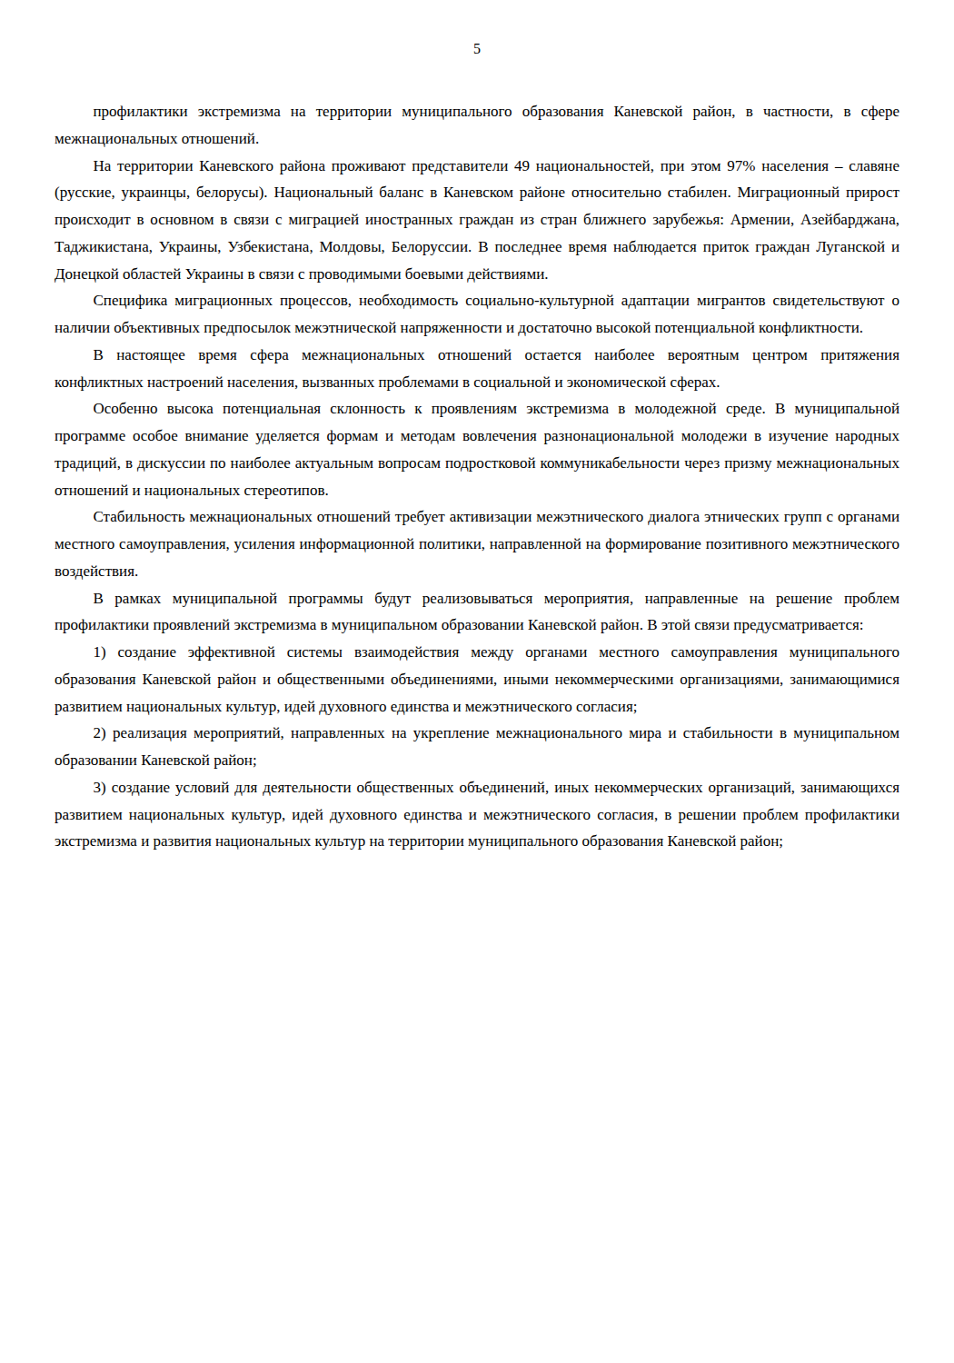5
профилактики экстремизма на территории муниципального образования Каневской район, в частности, в сфере межнациональных отношений.
На территории Каневского района проживают представители 49 национальностей, при этом 97% населения – славяне (русские, украинцы, белорусы). Национальный баланс в Каневском районе относительно стабилен. Миграционный прирост происходит в основном в связи с миграцией иностранных граждан из стран ближнего зарубежья: Армении, Азейбарджана, Таджикистана, Украины, Узбекистана, Молдовы, Белоруссии. В последнее время наблюдается приток граждан Луганской и Донецкой областей Украины в связи с проводимыми боевыми действиями.
Специфика миграционных процессов, необходимость социально-культурной адаптации мигрантов свидетельствуют о наличии объективных предпосылок межэтнической напряженности и достаточно высокой потенциальной конфликтности.
В настоящее время сфера межнациональных отношений остается наиболее вероятным центром притяжения конфликтных настроений населения, вызванных проблемами в социальной и экономической сферах.
Особенно высока потенциальная склонность к проявлениям экстремизма в молодежной среде. В муниципальной программе особое внимание уделяется формам и методам вовлечения разнонациональной молодежи в изучение народных традиций, в дискуссии по наиболее актуальным вопросам подростковой коммуникабельности через призму межнациональных отношений и национальных стереотипов.
Стабильность межнациональных отношений требует активизации межэтнического диалога этнических групп с органами местного самоуправления, усиления информационной политики, направленной на формирование позитивного межэтнического воздействия.
В рамках муниципальной программы будут реализовываться мероприятия, направленные на решение проблем профилактики проявлений экстремизма в муниципальном образовании Каневской район. В этой связи предусматривается:
1) создание эффективной системы взаимодействия между органами местного самоуправления муниципального образования Каневской район и общественными объединениями, иными некоммерческими организациями, занимающимися развитием национальных культур, идей духовного единства и межэтнического согласия;
2) реализация мероприятий, направленных на укрепление межнационального мира и стабильности в муниципальном образовании Каневской район;
3) создание условий для деятельности общественных объединений, иных некоммерческих организаций, занимающихся развитием национальных культур, идей духовного единства и межэтнического согласия, в решении проблем профилактики экстремизма и развития национальных культур на территории муниципального образования Каневской район;